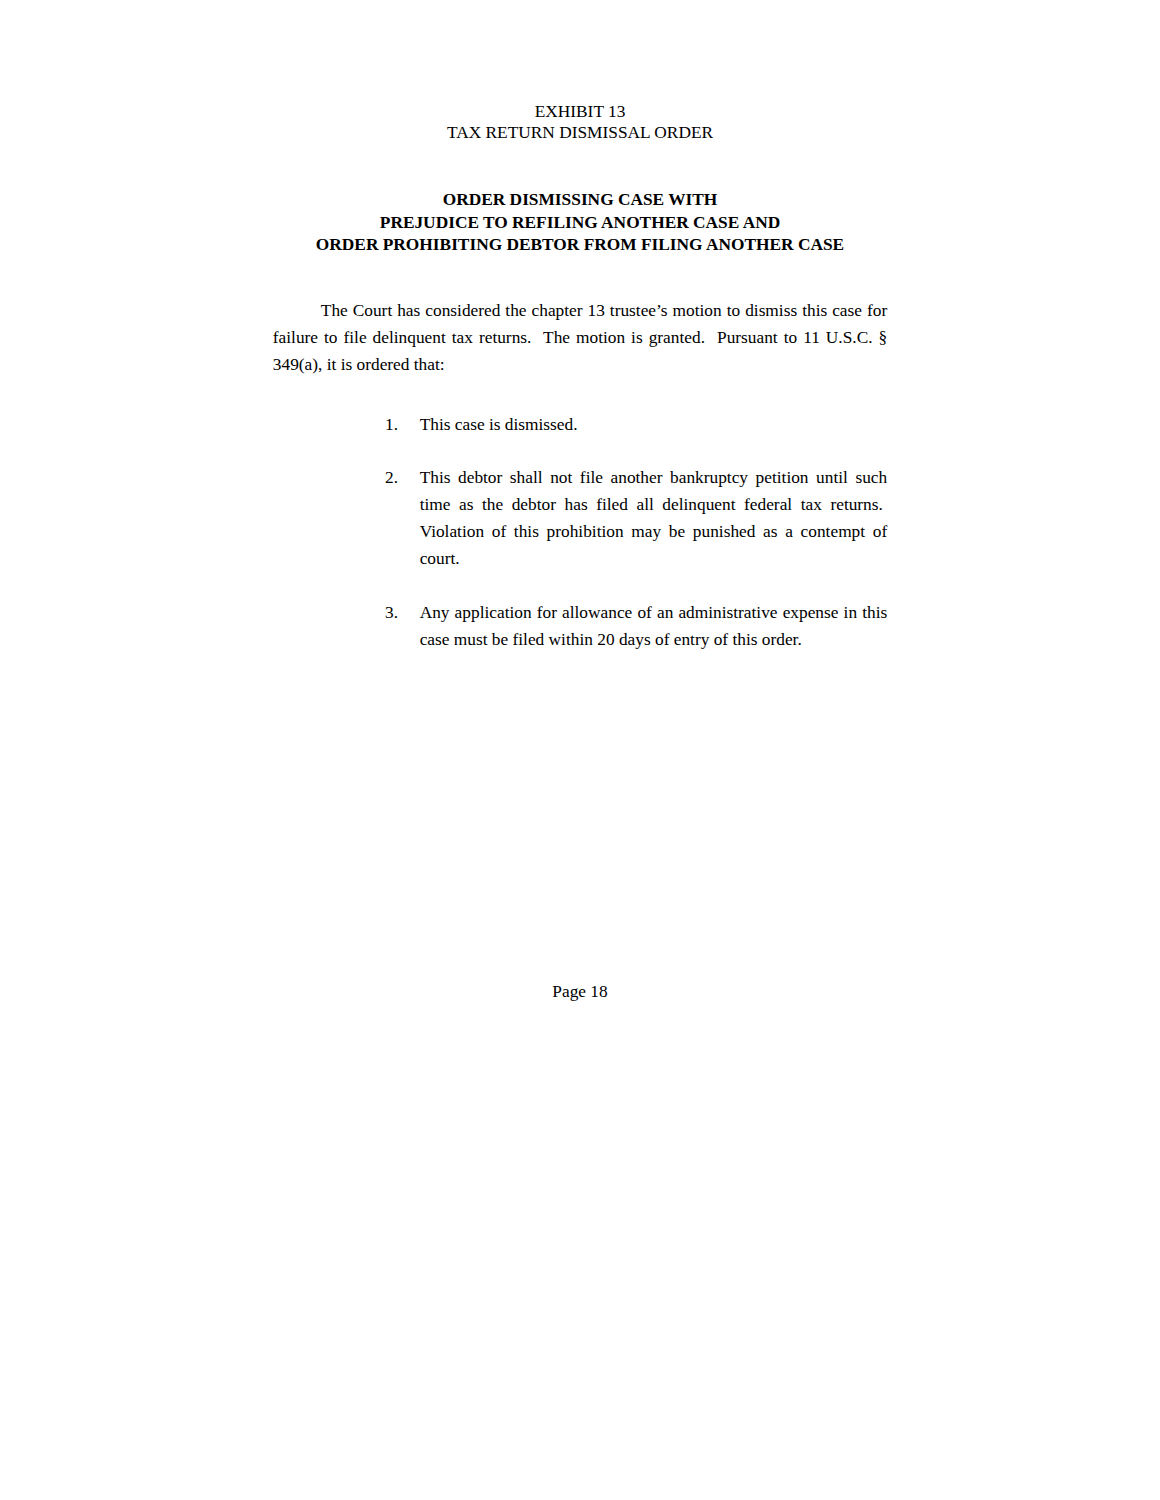EXHIBIT 13
TAX RETURN DISMISSAL ORDER
ORDER DISMISSING CASE WITH
PREJUDICE TO REFILING ANOTHER CASE AND
ORDER PROHIBITING DEBTOR FROM FILING ANOTHER CASE
The Court has considered the chapter 13 trustee’s motion to dismiss this case for failure to file delinquent tax returns. The motion is granted. Pursuant to 11 U.S.C. § 349(a), it is ordered that:
This case is dismissed.
This debtor shall not file another bankruptcy petition until such time as the debtor has filed all delinquent federal tax returns. Violation of this prohibition may be punished as a contempt of court.
Any application for allowance of an administrative expense in this case must be filed within 20 days of entry of this order.
Page 18